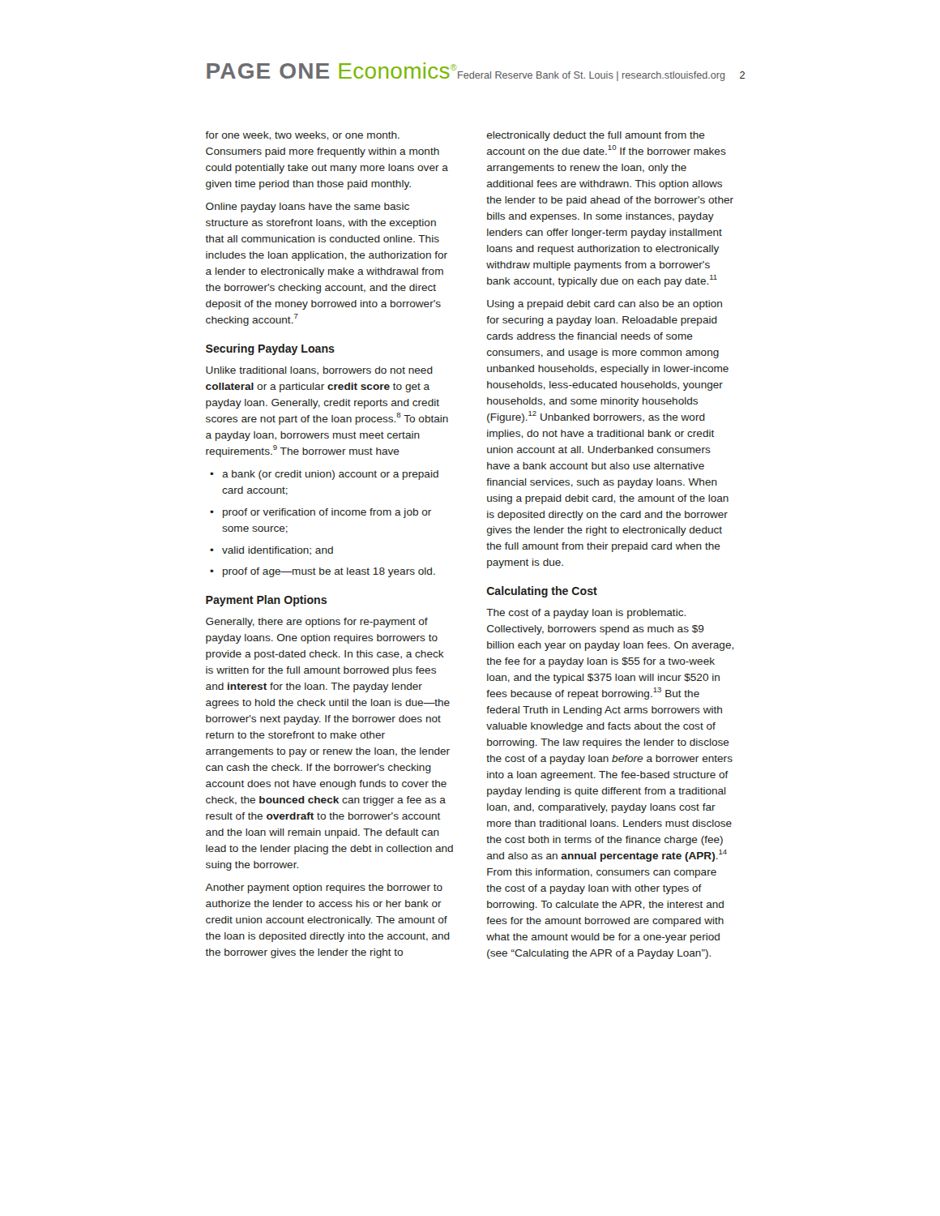PAGE ONE Economics®
Federal Reserve Bank of St. Louis | research.stlouisfed.org 2
for one week, two weeks, or one month. Consumers paid more frequently within a month could potentially take out many more loans over a given time period than those paid monthly.
Online payday loans have the same basic structure as storefront loans, with the exception that all communication is conducted online. This includes the loan application, the authorization for a lender to electronically make a withdrawal from the borrower's checking account, and the direct deposit of the money borrowed into a borrower's checking account.7
Securing Payday Loans
Unlike traditional loans, borrowers do not need collateral or a particular credit score to get a payday loan. Generally, credit reports and credit scores are not part of the loan process.8 To obtain a payday loan, borrowers must meet certain requirements.9 The borrower must have
a bank (or credit union) account or a prepaid card account;
proof or verification of income from a job or some source;
valid identification; and
proof of age—must be at least 18 years old.
Payment Plan Options
Generally, there are options for re-payment of payday loans. One option requires borrowers to provide a post-dated check. In this case, a check is written for the full amount borrowed plus fees and interest for the loan. The payday lender agrees to hold the check until the loan is due—the borrower's next payday. If the borrower does not return to the storefront to make other arrangements to pay or renew the loan, the lender can cash the check. If the borrower's checking account does not have enough funds to cover the check, the bounced check can trigger a fee as a result of the overdraft to the borrower's account and the loan will remain unpaid. The default can lead to the lender placing the debt in collection and suing the borrower.
Another payment option requires the borrower to authorize the lender to access his or her bank or credit union account electronically. The amount of the loan is deposited directly into the account, and the borrower gives the lender the right to electronically deduct the full amount from the account on the due date.10 If the borrower makes arrangements to renew the loan, only the additional fees are withdrawn. This option allows the lender to be paid ahead of the borrower's other bills and expenses. In some instances, payday lenders can offer longer-term payday installment loans and request authorization to electronically withdraw multiple payments from a borrower's bank account, typically due on each pay date.11
Using a prepaid debit card can also be an option for securing a payday loan. Reloadable prepaid cards address the financial needs of some consumers, and usage is more common among unbanked households, especially in lower-income households, less-educated households, younger households, and some minority households (Figure).12 Unbanked borrowers, as the word implies, do not have a traditional bank or credit union account at all. Underbanked consumers have a bank account but also use alternative financial services, such as payday loans. When using a prepaid debit card, the amount of the loan is deposited directly on the card and the borrower gives the lender the right to electronically deduct the full amount from their prepaid card when the payment is due.
Calculating the Cost
The cost of a payday loan is problematic. Collectively, borrowers spend as much as $9 billion each year on payday loan fees. On average, the fee for a payday loan is $55 for a two-week loan, and the typical $375 loan will incur $520 in fees because of repeat borrowing.13 But the federal Truth in Lending Act arms borrowers with valuable knowledge and facts about the cost of borrowing. The law requires the lender to disclose the cost of a payday loan before a borrower enters into a loan agreement. The fee-based structure of payday lending is quite different from a traditional loan, and, comparatively, payday loans cost far more than traditional loans. Lenders must disclose the cost both in terms of the finance charge (fee) and also as an annual percentage rate (APR).14 From this information, consumers can compare the cost of a payday loan with other types of borrowing. To calculate the APR, the interest and fees for the amount borrowed are compared with what the amount would be for a one-year period (see “Calculating the APR of a Payday Loan”).